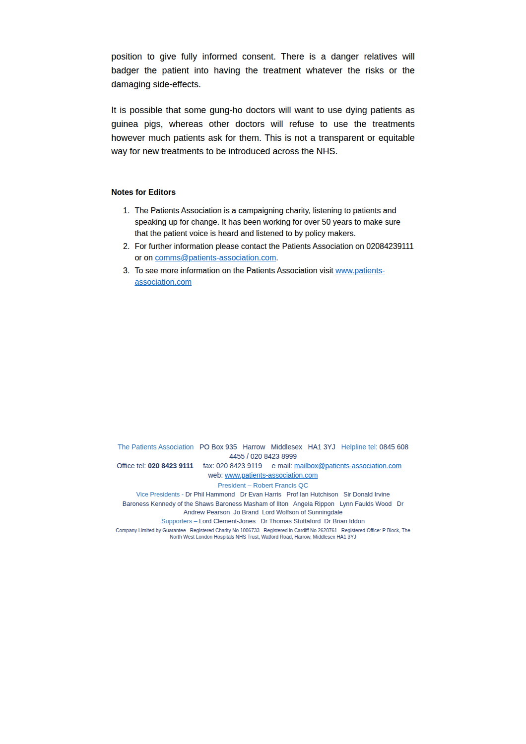position to give fully informed consent. There is a danger relatives will badger the patient into having the treatment whatever the risks or the damaging side-effects.
It is possible that some gung-ho doctors will want to use dying patients as guinea pigs, whereas other doctors will refuse to use the treatments however much patients ask for them. This is not a transparent or equitable way for new treatments to be introduced across the NHS.
Notes for Editors
The Patients Association is a campaigning charity, listening to patients and speaking up for change. It has been working for over 50 years to make sure that the patient voice is heard and listened to by policy makers.
For further information please contact the Patients Association on 02084239111 or on comms@patients-association.com.
To see more information on the Patients Association visit www.patients-association.com
The Patients Association PO Box 935 Harrow Middlesex HA1 3YJ Helpline tel: 0845 608 4455 / 020 8423 8999
Office tel: 020 8423 9111 fax: 020 8423 9119 e mail: mailbox@patients-association.com web: www.patients-association.com
President – Robert Francis QC
Vice Presidents - Dr Phil Hammond Dr Evan Harris Prof Ian Hutchison Sir Donald Irvine
Baroness Kennedy of the Shaws Baroness Masham of Ilton Angela Rippon Lynn Faulds Wood Dr Andrew Pearson Jo Brand Lord Wolfson of Sunningdale
Supporters – Lord Clement-Jones Dr Thomas Stuttaford Dr Brian Iddon
Company Limited by Guarantee Registered Charity No 1006733 Registered in Cardiff No 2620761 Registered Office: P Block, The North West London Hospitals NHS Trust, Watford Road, Harrow, Middlesex HA1 3YJ